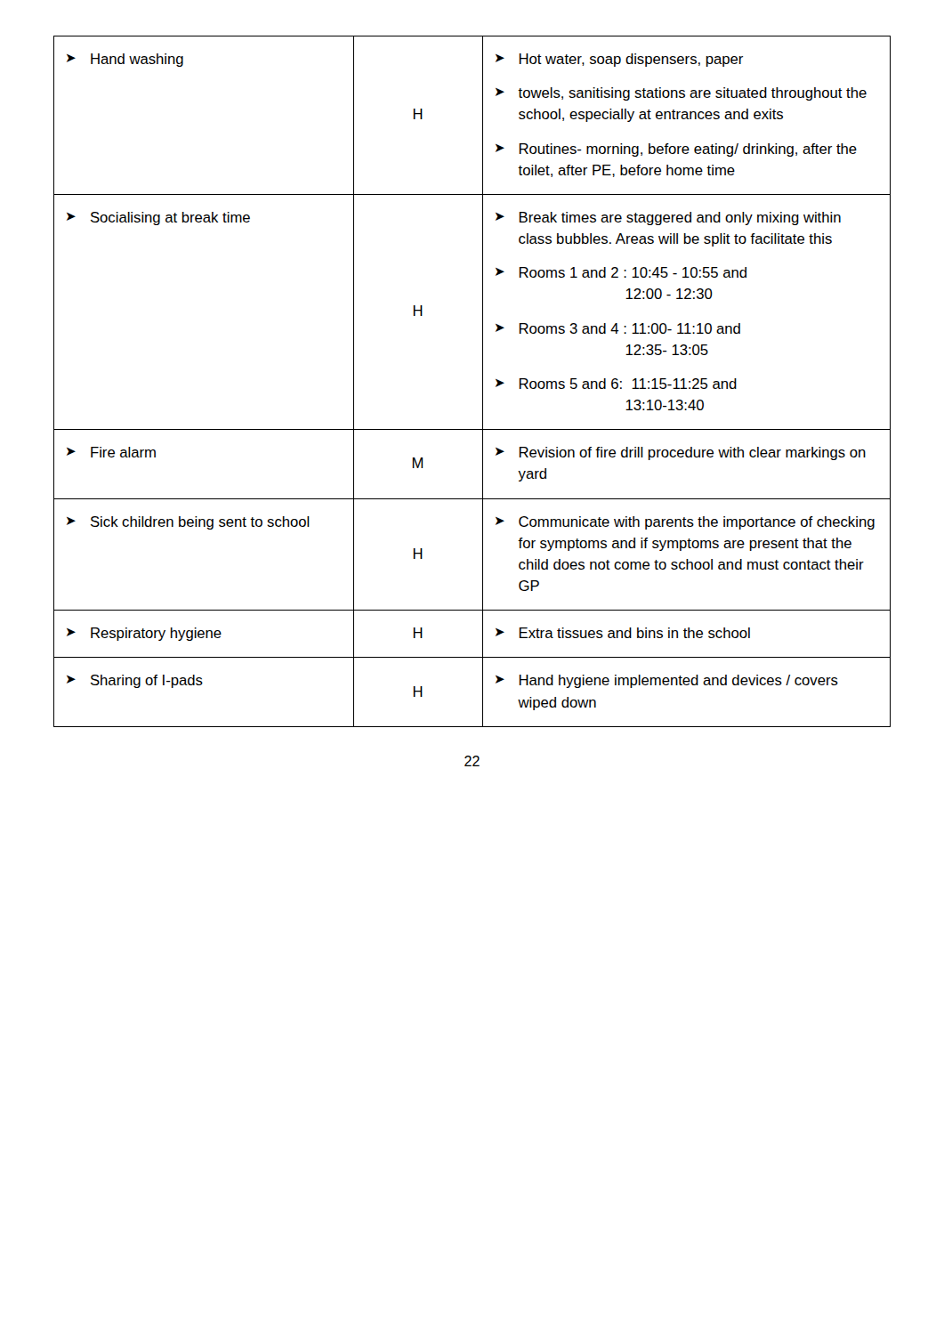| Hand washing | H | Hot water, soap dispensers, paper towels, sanitising stations are situated throughout the school, especially at entrances and exits Routines- morning, before eating/ drinking, after the toilet, after PE, before home time |
| Socialising at break time | H | Break times are staggered and only mixing within class bubbles. Areas will be split to facilitate this Rooms 1 and 2 : 10:45 - 10:55 and 12:00 - 12:30 Rooms 3 and 4 : 11:00- 11:10 and 12:35- 13:05 Rooms 5 and 6: 11:15-11:25 and 13:10-13:40 |
| Fire alarm | M | Revision of fire drill procedure with clear markings on yard |
| Sick children being sent to school | H | Communicate with parents the importance of checking for symptoms and if symptoms are present that the child does not come to school and must contact their GP |
| Respiratory hygiene | H | Extra tissues and bins in the school |
| Sharing of I-pads | H | Hand hygiene implemented and devices / covers wiped down |
22